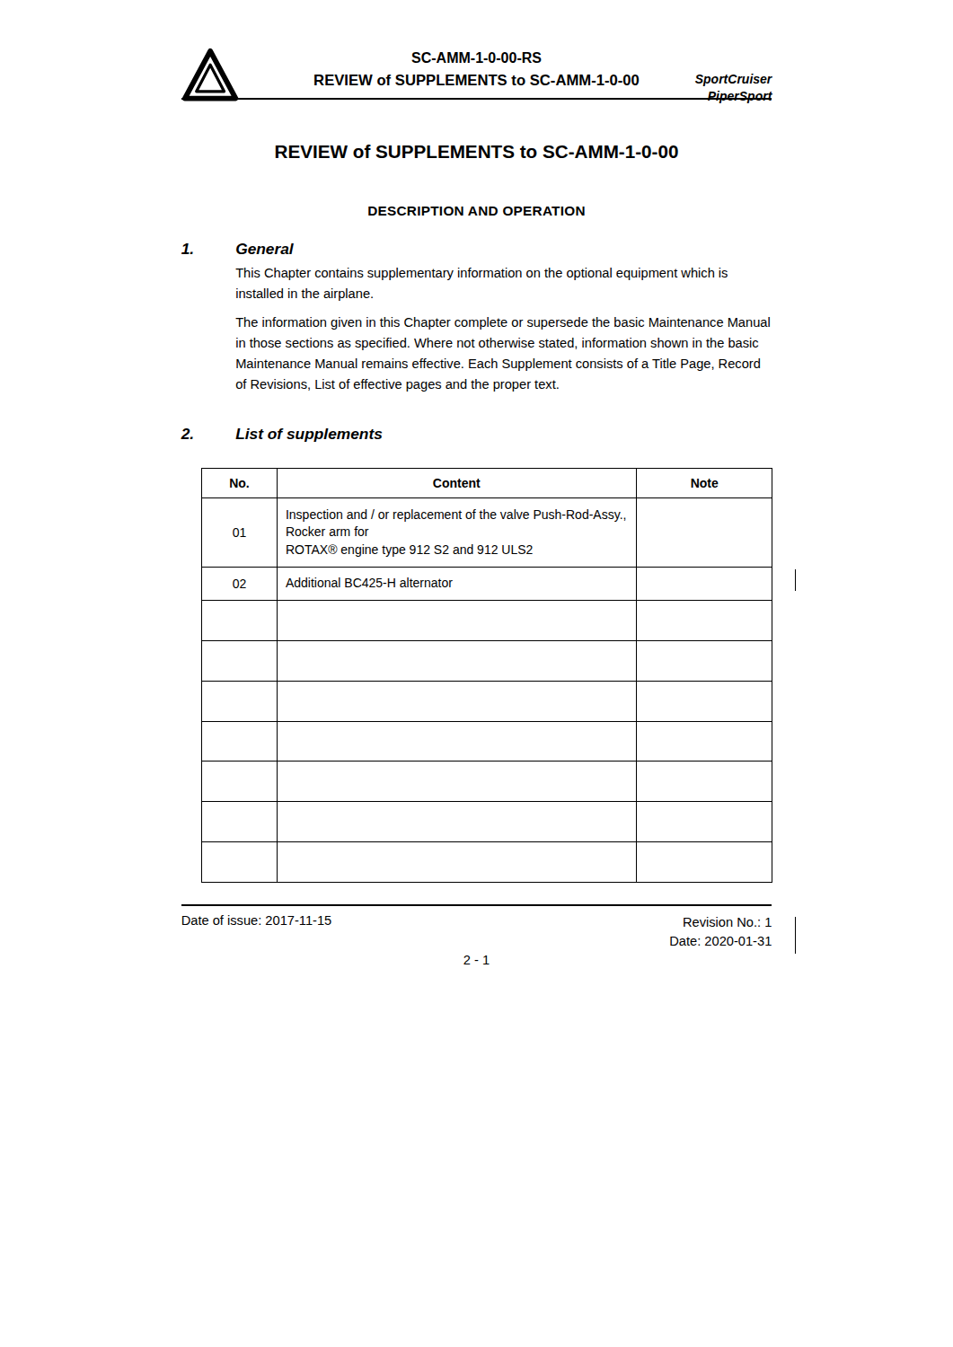SC-AMM-1-0-00-RS
REVIEW of SUPPLEMENTS to SC-AMM-1-0-00
SportCruiser
PiperSport
REVIEW of SUPPLEMENTS to SC-AMM-1-0-00
DESCRIPTION AND OPERATION
1.
General
This Chapter contains supplementary information on the optional equipment which is installed in the airplane.
The information given in this Chapter complete or supersede the basic Maintenance Manual in those sections as specified. Where not otherwise stated, information shown in the basic Maintenance Manual remains effective. Each Supplement consists of a Title Page, Record of Revisions, List of effective pages and the proper text.
2.
List of supplements
| No. | Content | Note |
| --- | --- | --- |
| 01 | Inspection and / or replacement of the valve Push-Rod-Assy., Rocker arm for ROTAX® engine type 912 S2 and 912 ULS2 | |
| 02 | Additional BC425-H alternator | |
Date of issue: 2017-11-15
Revision No.: 1
Date: 2020-01-31
2 - 1